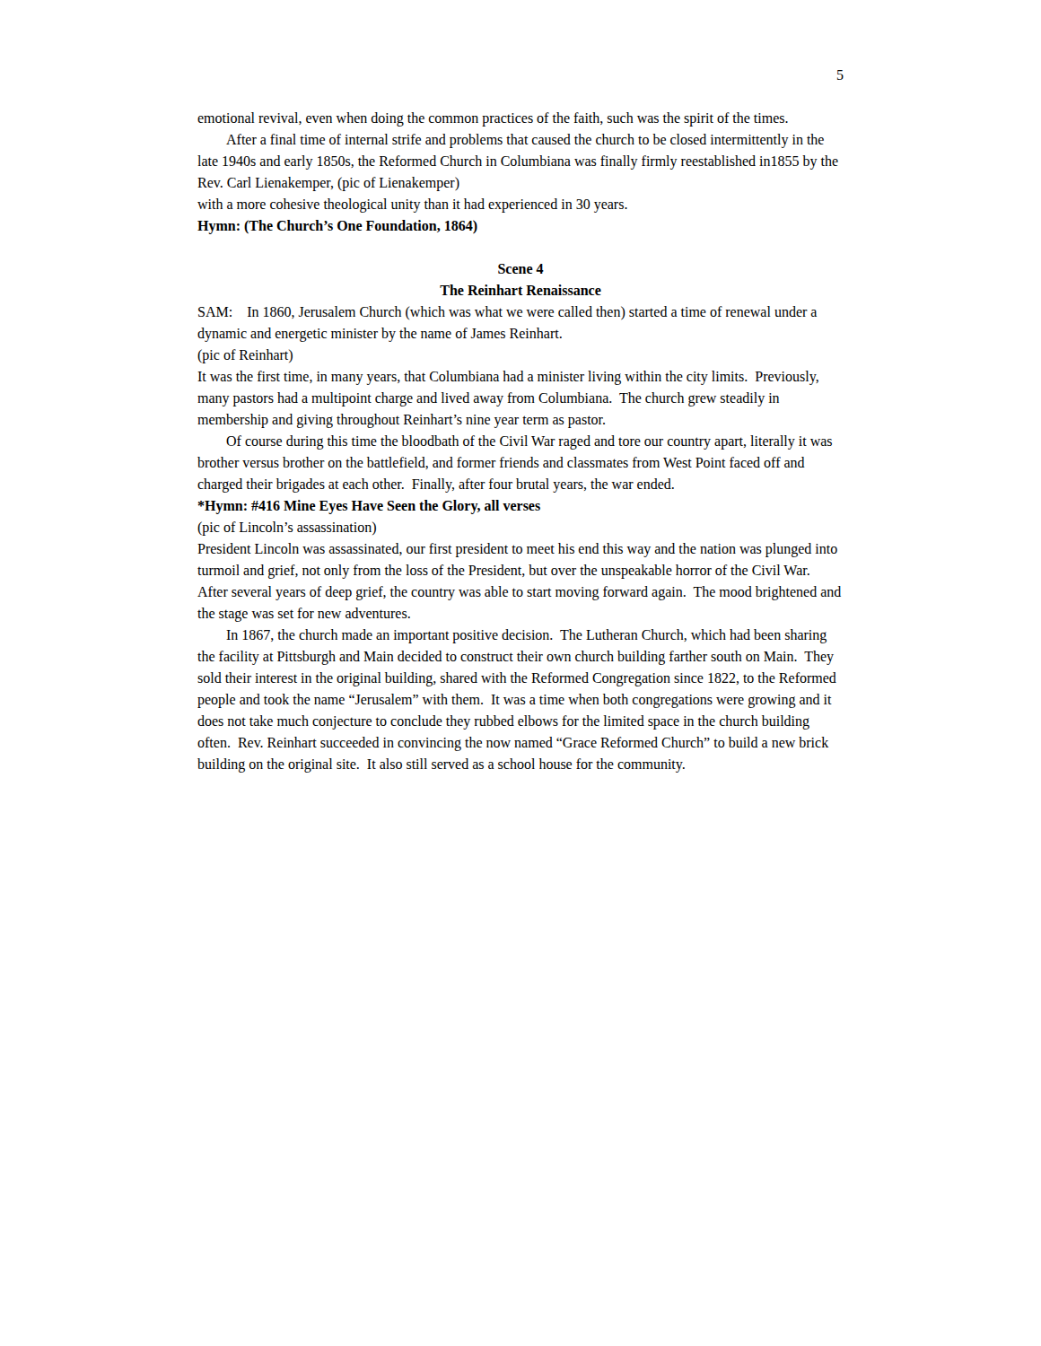5
emotional revival, even when doing the common practices of the faith, such was the spirit of the times.
After a final time of internal strife and problems that caused the church to be closed intermittently in the late 1940s and early 1850s, the Reformed Church in Columbiana was finally firmly reestablished in1855 by the Rev. Carl Lienakemper, (pic of Lienakemper)
with a more cohesive theological unity than it had experienced in 30 years.
Hymn: (The Church’s One Foundation, 1864)
Scene 4
The Reinhart Renaissance
SAM: In 1860, Jerusalem Church (which was what we were called then) started a time of renewal under a dynamic and energetic minister by the name of James Reinhart.
(pic of Reinhart)
It was the first time, in many years, that Columbiana had a minister living within the city limits. Previously, many pastors had a multipoint charge and lived away from Columbiana. The church grew steadily in membership and giving throughout Reinhart’s nine year term as pastor.
Of course during this time the bloodbath of the Civil War raged and tore our country apart, literally it was brother versus brother on the battlefield, and former friends and classmates from West Point faced off and charged their brigades at each other. Finally, after four brutal years, the war ended.
*Hymn: #416 Mine Eyes Have Seen the Glory, all verses
(pic of Lincoln’s assassination)
President Lincoln was assassinated, our first president to meet his end this way and the nation was plunged into turmoil and grief, not only from the loss of the President, but over the unspeakable horror of the Civil War. After several years of deep grief, the country was able to start moving forward again. The mood brightened and the stage was set for new adventures.
In 1867, the church made an important positive decision. The Lutheran Church, which had been sharing the facility at Pittsburgh and Main decided to construct their own church building farther south on Main. They sold their interest in the original building, shared with the Reformed Congregation since 1822, to the Reformed people and took the name “Jerusalem” with them. It was a time when both congregations were growing and it does not take much conjecture to conclude they rubbed elbows for the limited space in the church building often. Rev. Reinhart succeeded in convincing the now named “Grace Reformed Church” to build a new brick building on the original site. It also still served as a school house for the community.